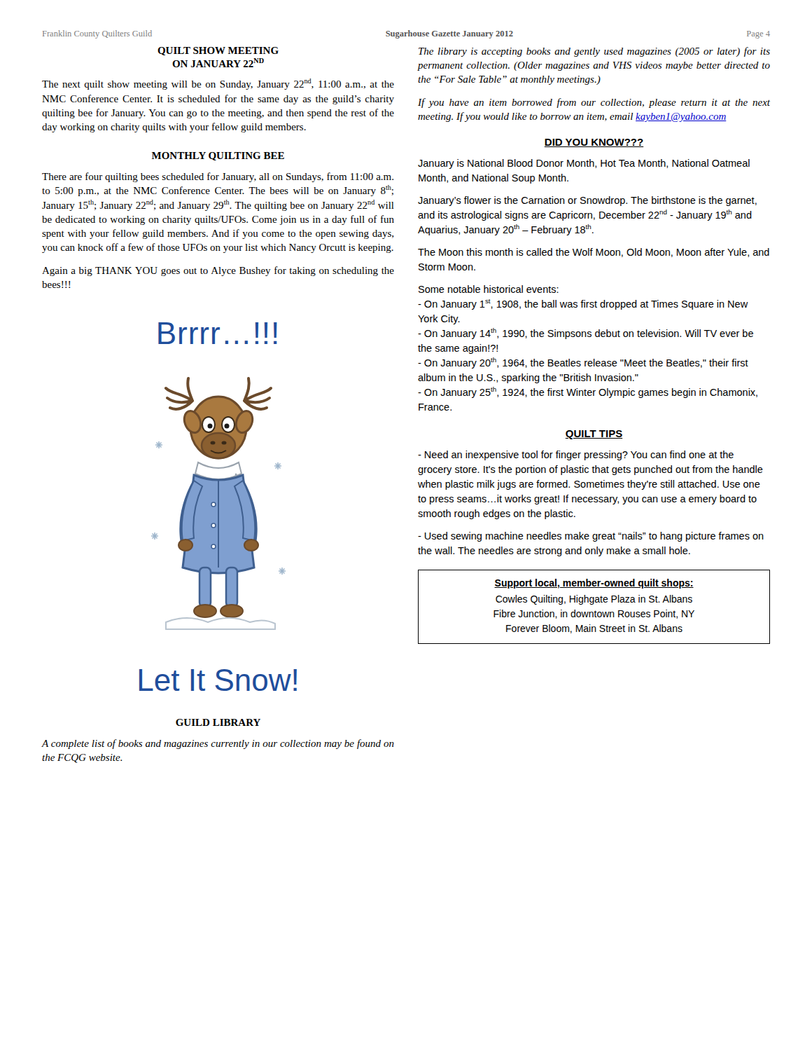Franklin County Quilters Guild Sugarhouse Gazette January 2012 Page 4
QUILT SHOW MEETING
ON JANUARY 22ND
The next quilt show meeting will be on Sunday, January 22nd, 11:00 a.m., at the NMC Conference Center. It is scheduled for the same day as the guild’s charity quilting bee for January. You can go to the meeting, and then spend the rest of the day working on charity quilts with your fellow guild members.
MONTHLY QUILTING BEE
There are four quilting bees scheduled for January, all on Sundays, from 11:00 a.m. to 5:00 p.m., at the NMC Conference Center. The bees will be on January 8th; January 15th; January 22nd; and January 29th. The quilting bee on January 22nd will be dedicated to working on charity quilts/UFOs. Come join us in a day full of fun spent with your fellow guild members. And if you come to the open sewing days, you can knock off a few of those UFOs on your list which Nancy Orcutt is keeping.
Again a big THANK YOU goes out to Alyce Bushey for taking on scheduling the bees!!!
Brrrr…!!!
Let It Snow!
GUILD LIBRARY
A complete list of books and magazines currently in our collection may be found on the FCQG website.
The library is accepting books and gently used magazines (2005 or later) for its permanent collection. (Older magazines and VHS videos maybe better directed to the “For Sale Table” at monthly meetings.)
If you have an item borrowed from our collection, please return it at the next meeting. If you would like to borrow an item, email kayben1@yahoo.com
DID YOU KNOW???
January is National Blood Donor Month, Hot Tea Month, National Oatmeal Month, and National Soup Month.
January’s flower is the Carnation or Snowdrop. The birthstone is the garnet, and its astrological signs are Capricorn, December 22nd - January 19th and Aquarius, January 20th – February 18th.
The Moon this month is called the Wolf Moon, Old Moon, Moon after Yule, and Storm Moon.
Some notable historical events:
- On January 1st, 1908, the ball was first dropped at Times Square in New York City.
- On January 14th, 1990, the Simpsons debut on television. Will TV ever be the same again!?!
- On January 20th, 1964, the Beatles release "Meet the Beatles," their first album in the U.S., sparking the "British Invasion."
- On January 25th, 1924, the first Winter Olympic games begin in Chamonix, France.
QUILT TIPS
- Need an inexpensive tool for finger pressing? You can find one at the grocery store. It's the portion of plastic that gets punched out from the handle when plastic milk jugs are formed. Sometimes they're still attached. Use one to press seams…it works great! If necessary, you can use a emery board to smooth rough edges on the plastic.
- Used sewing machine needles make great “nails” to hang picture frames on the wall. The needles are strong and only make a small hole.
Support local, member-owned quilt shops: Cowles Quilting, Highgate Plaza in St. Albans
Fibre Junction, in downtown Rouses Point, NY
Forever Bloom, Main Street in St. Albans